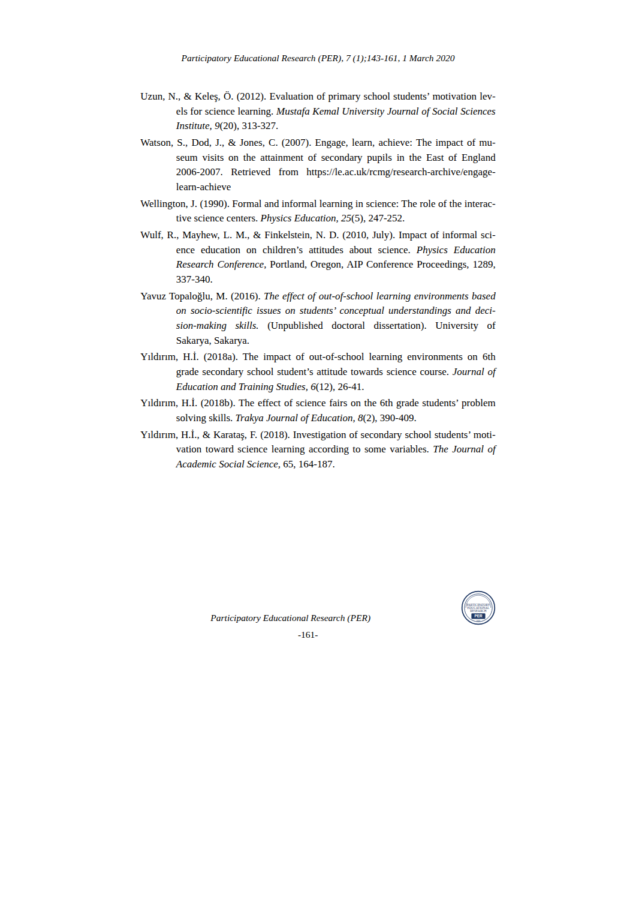Participatory Educational Research (PER), 7 (1);143-161, 1 March 2020
Uzun, N., & Keleş, Ö. (2012). Evaluation of primary school students’ motivation levels for science learning. Mustafa Kemal University Journal of Social Sciences Institute, 9(20), 313-327.
Watson, S., Dod, J., & Jones, C. (2007). Engage, learn, achieve: The impact of museum visits on the attainment of secondary pupils in the East of England 2006-2007. Retrieved from https://le.ac.uk/rcmg/research-archive/engage-learn-achieve
Wellington, J. (1990). Formal and informal learning in science: The role of the interactive science centers. Physics Education, 25(5), 247-252.
Wulf, R., Mayhew, L. M., & Finkelstein, N. D. (2010, July). Impact of informal science education on children’s attitudes about science. Physics Education Research Conference, Portland, Oregon, AIP Conference Proceedings, 1289, 337-340.
Yavuz Topaloğlu, M. (2016). The effect of out-of-school learning environments based on socio-scientific issues on students’ conceptual understandings and decision-making skills. (Unpublished doctoral dissertation). University of Sakarya, Sakarya.
Yıldırım, H.İ. (2018a). The impact of out-of-school learning environments on 6th grade secondary school student’s attitude towards science course. Journal of Education and Training Studies, 6(12), 26-41.
Yıldırım, H.İ. (2018b). The effect of science fairs on the 6th grade students’ problem solving skills. Trakya Journal of Education, 8(2), 390-409.
Yıldırım, H.İ., & Karataş, F. (2018). Investigation of secondary school students’ motivation toward science learning according to some variables. The Journal of Academic Social Science, 65, 164-187.
Participatory Educational Research (PER)
PARTICIPATORY EDUCATIONAL RESEARCH PER 2015
-161-